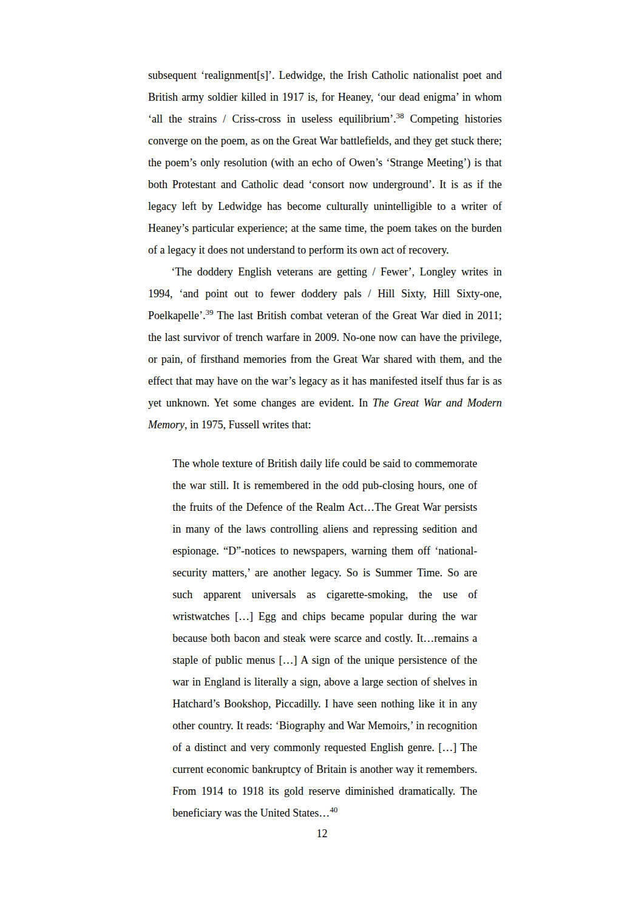subsequent ‘realignment[s]’. Ledwidge, the Irish Catholic nationalist poet and British army soldier killed in 1917 is, for Heaney, ‘our dead enigma’ in whom ‘all the strains / Criss-cross in useless equilibrium’.38 Competing histories converge on the poem, as on the Great War battlefields, and they get stuck there; the poem’s only resolution (with an echo of Owen’s ‘Strange Meeting’) is that both Protestant and Catholic dead ‘consort now underground’. It is as if the legacy left by Ledwidge has become culturally unintelligible to a writer of Heaney’s particular experience; at the same time, the poem takes on the burden of a legacy it does not understand to perform its own act of recovery.
‘The doddery English veterans are getting / Fewer’, Longley writes in 1994, ‘and point out to fewer doddery pals / Hill Sixty, Hill Sixty-one, Poelkapelle’.39 The last British combat veteran of the Great War died in 2011; the last survivor of trench warfare in 2009. No-one now can have the privilege, or pain, of firsthand memories from the Great War shared with them, and the effect that may have on the war’s legacy as it has manifested itself thus far is as yet unknown. Yet some changes are evident. In The Great War and Modern Memory, in 1975, Fussell writes that:
The whole texture of British daily life could be said to commemorate the war still. It is remembered in the odd pub-closing hours, one of the fruits of the Defence of the Realm Act…The Great War persists in many of the laws controlling aliens and repressing sedition and espionage. “D”-notices to newspapers, warning them off ‘national-security matters,’ are another legacy. So is Summer Time. So are such apparent universals as cigarette-smoking, the use of wristwatches […] Egg and chips became popular during the war because both bacon and steak were scarce and costly. It…remains a staple of public menus […] A sign of the unique persistence of the war in England is literally a sign, above a large section of shelves in Hatchard’s Bookshop, Piccadilly. I have seen nothing like it in any other country. It reads: ‘Biography and War Memoirs,’ in recognition of a distinct and very commonly requested English genre. […] The current economic bankruptcy of Britain is another way it remembers. From 1914 to 1918 its gold reserve diminished dramatically. The beneficiary was the United States…40
12